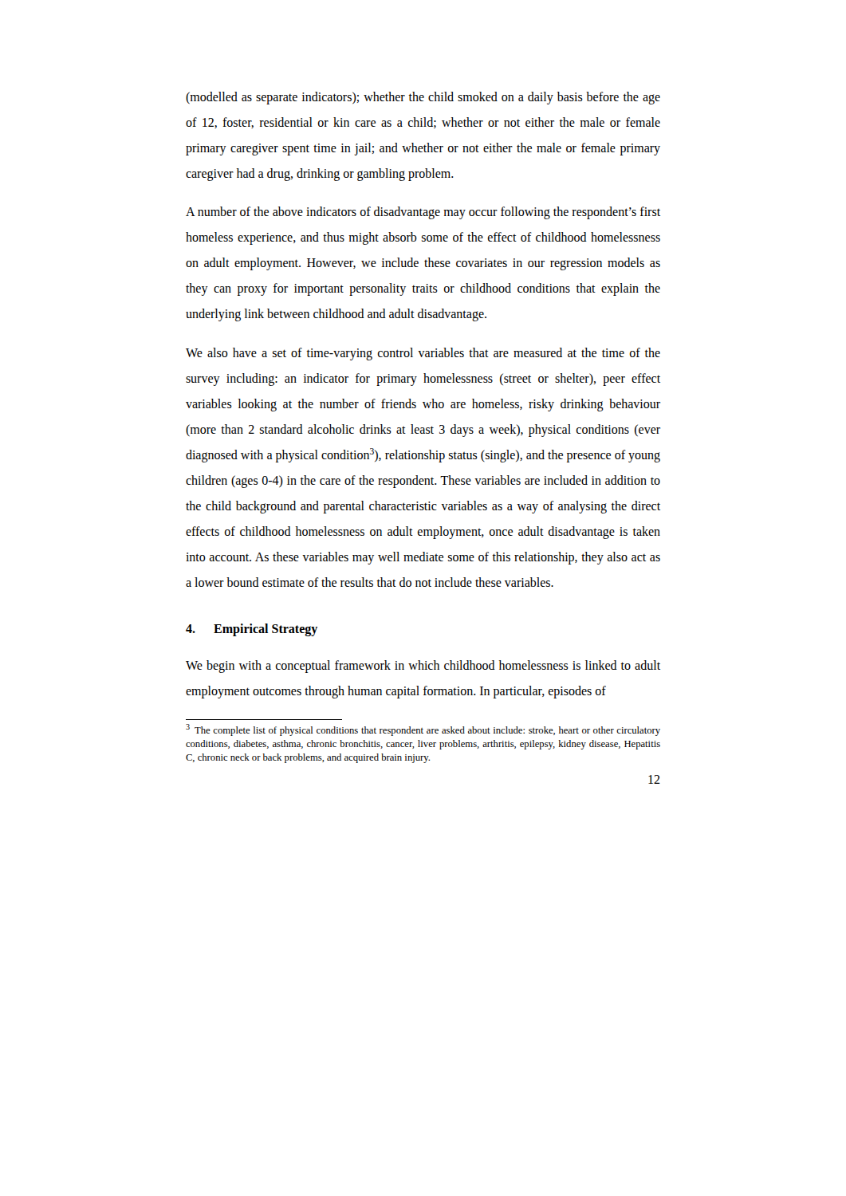(modelled as separate indicators); whether the child smoked on a daily basis before the age of 12, foster, residential or kin care as a child; whether or not either the male or female primary caregiver spent time in jail; and whether or not either the male or female primary caregiver had a drug, drinking or gambling problem.
A number of the above indicators of disadvantage may occur following the respondent’s first homeless experience, and thus might absorb some of the effect of childhood homelessness on adult employment. However, we include these covariates in our regression models as they can proxy for important personality traits or childhood conditions that explain the underlying link between childhood and adult disadvantage.
We also have a set of time-varying control variables that are measured at the time of the survey including: an indicator for primary homelessness (street or shelter), peer effect variables looking at the number of friends who are homeless, risky drinking behaviour (more than 2 standard alcoholic drinks at least 3 days a week), physical conditions (ever diagnosed with a physical condition3), relationship status (single), and the presence of young children (ages 0-4) in the care of the respondent. These variables are included in addition to the child background and parental characteristic variables as a way of analysing the direct effects of childhood homelessness on adult employment, once adult disadvantage is taken into account. As these variables may well mediate some of this relationship, they also act as a lower bound estimate of the results that do not include these variables.
4. Empirical Strategy
We begin with a conceptual framework in which childhood homelessness is linked to adult employment outcomes through human capital formation. In particular, episodes of
3 The complete list of physical conditions that respondent are asked about include: stroke, heart or other circulatory conditions, diabetes, asthma, chronic bronchitis, cancer, liver problems, arthritis, epilepsy, kidney disease, Hepatitis C, chronic neck or back problems, and acquired brain injury.
12